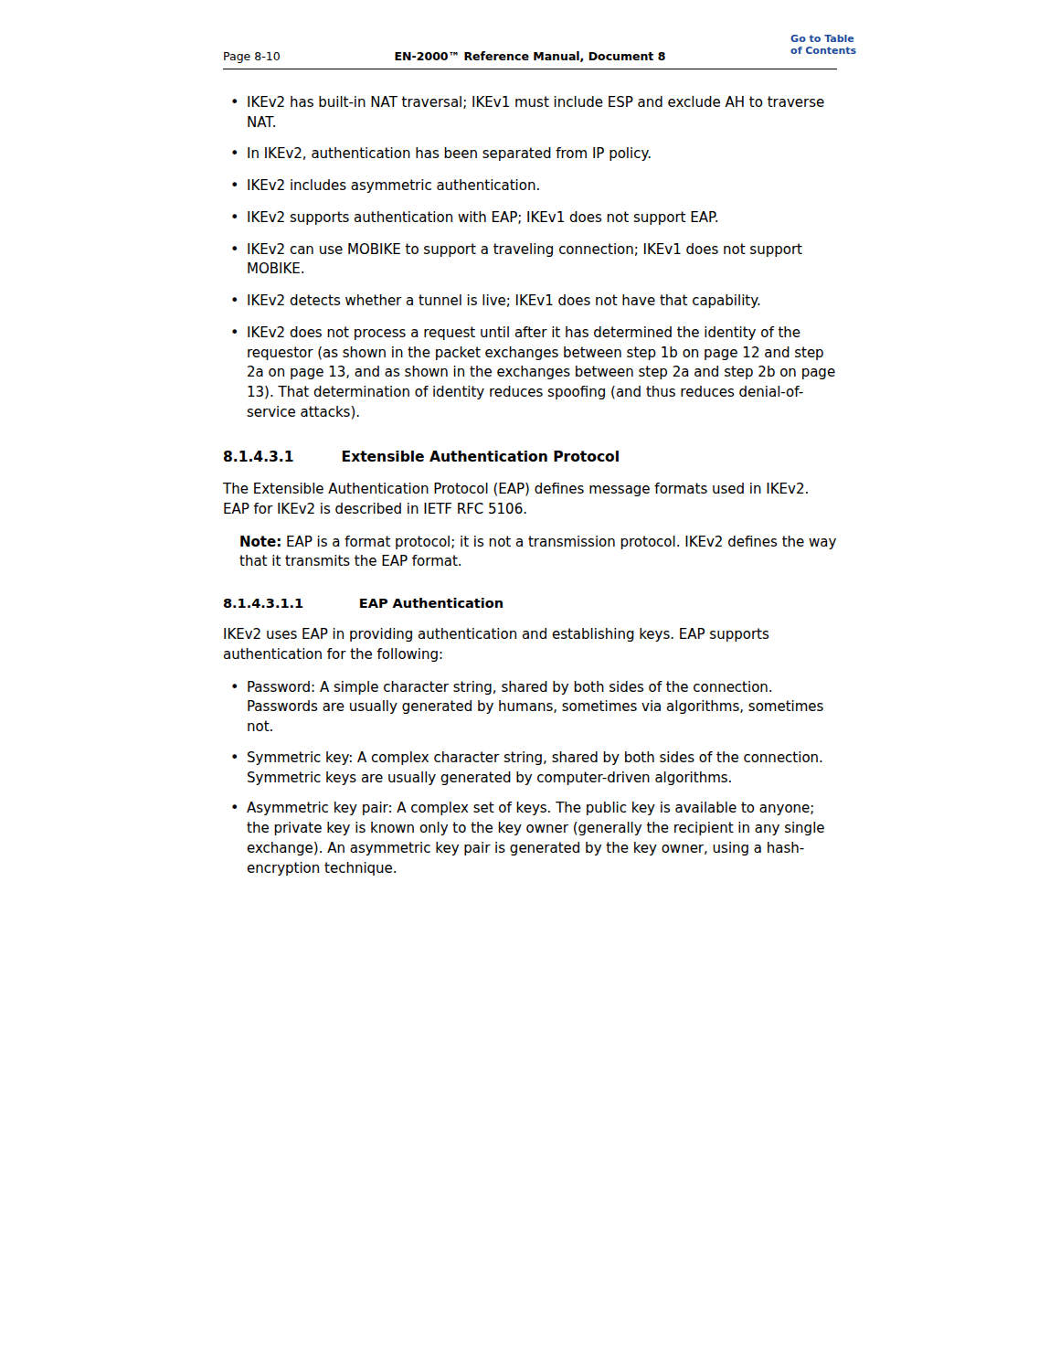Page 8-10
EN-2000™ Reference Manual, Document 8
Go to Table
of Contents
IKEv2 has built-in NAT traversal; IKEv1 must include ESP and exclude AH to traverse NAT.
In IKEv2, authentication has been separated from IP policy.
IKEv2 includes asymmetric authentication.
IKEv2 supports authentication with EAP; IKEv1 does not support EAP.
IKEv2 can use MOBIKE to support a traveling connection; IKEv1 does not support MOBIKE.
IKEv2 detects whether a tunnel is live; IKEv1 does not have that capability.
IKEv2 does not process a request until after it has determined the identity of the requestor (as shown in the packet exchanges between step 1b on page 12 and step 2a on page 13, and as shown in the exchanges between step 2a and step 2b on page 13). That determination of identity reduces spoofing (and thus reduces denial-of-service attacks).
8.1.4.3.1 Extensible Authentication Protocol
The Extensible Authentication Protocol (EAP) defines message formats used in IKEv2. EAP for IKEv2 is described in IETF RFC 5106.
Note: EAP is a format protocol; it is not a transmission protocol. IKEv2 defines the way that it transmits the EAP format.
8.1.4.3.1.1 EAP Authentication
IKEv2 uses EAP in providing authentication and establishing keys. EAP supports authentication for the following:
Password: A simple character string, shared by both sides of the connection. Passwords are usually generated by humans, sometimes via algorithms, sometimes not.
Symmetric key: A complex character string, shared by both sides of the connection. Symmetric keys are usually generated by computer-driven algorithms.
Asymmetric key pair: A complex set of keys. The public key is available to anyone; the private key is known only to the key owner (generally the recipient in any single exchange). An asymmetric key pair is generated by the key owner, using a hash-encryption technique.